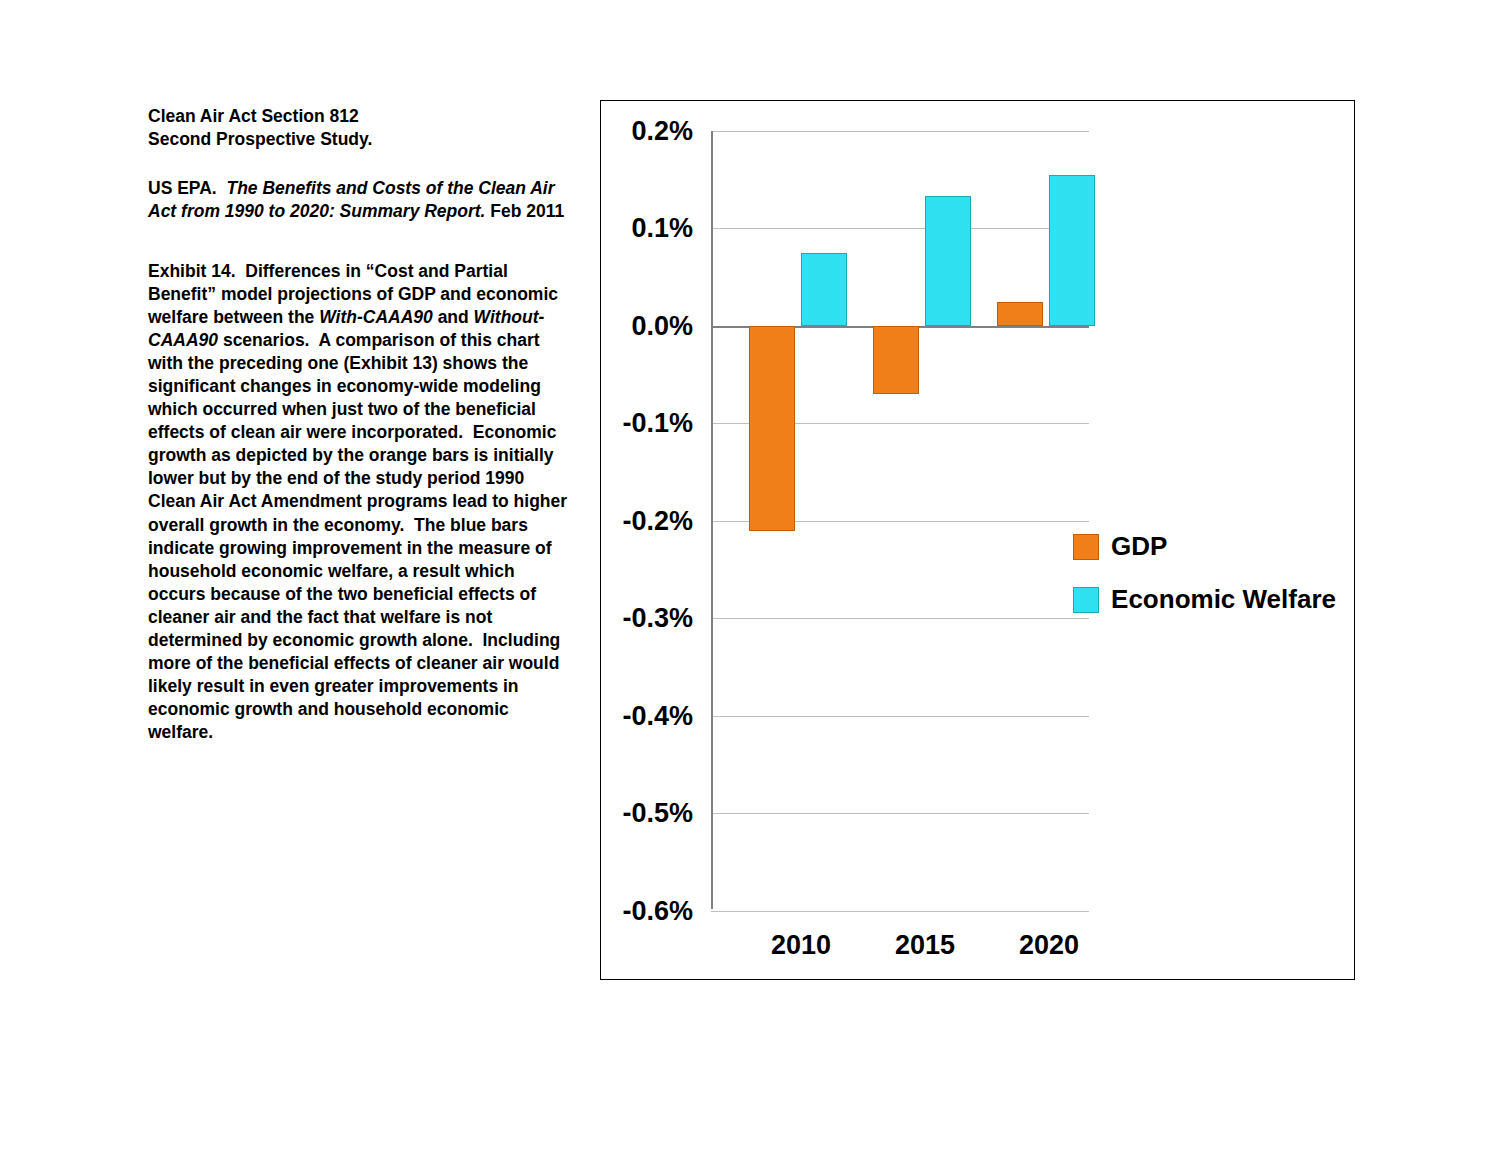Clean Air Act Section 812
Second Prospective Study.
US EPA. The Benefits and Costs of the Clean Air Act from 1990 to 2020: Summary Report. Feb 2011
Exhibit 14. Differences in “Cost and Partial Benefit” model projections of GDP and economic welfare between the With-CAAA90 and Without-CAAA90 scenarios. A comparison of this chart with the preceding one (Exhibit 13) shows the significant changes in economy-wide modeling which occurred when just two of the beneficial effects of clean air were incorporated. Economic growth as depicted by the orange bars is initially lower but by the end of the study period 1990 Clean Air Act Amendment programs lead to higher overall growth in the economy. The blue bars indicate growing improvement in the measure of household economic welfare, a result which occurs because of the two beneficial effects of cleaner air and the fact that welfare is not determined by economic growth alone. Including more of the beneficial effects of cleaner air would likely result in even greater improvements in economic growth and household economic welfare.
Gridlines: plot spans top:30px to bottom:70px => height 780px Scale: 0.2% at top (y=30), -0.6% at bottom (y=810). 0.8% over 780px => 97.5px per 0.1%
0.2%
0.1%
0.0%
-0.1%
-0.2%
-0.3%
-0.4%
-0.5%
-0.6%
2010
2015
2020
GDP
Economic Welfare